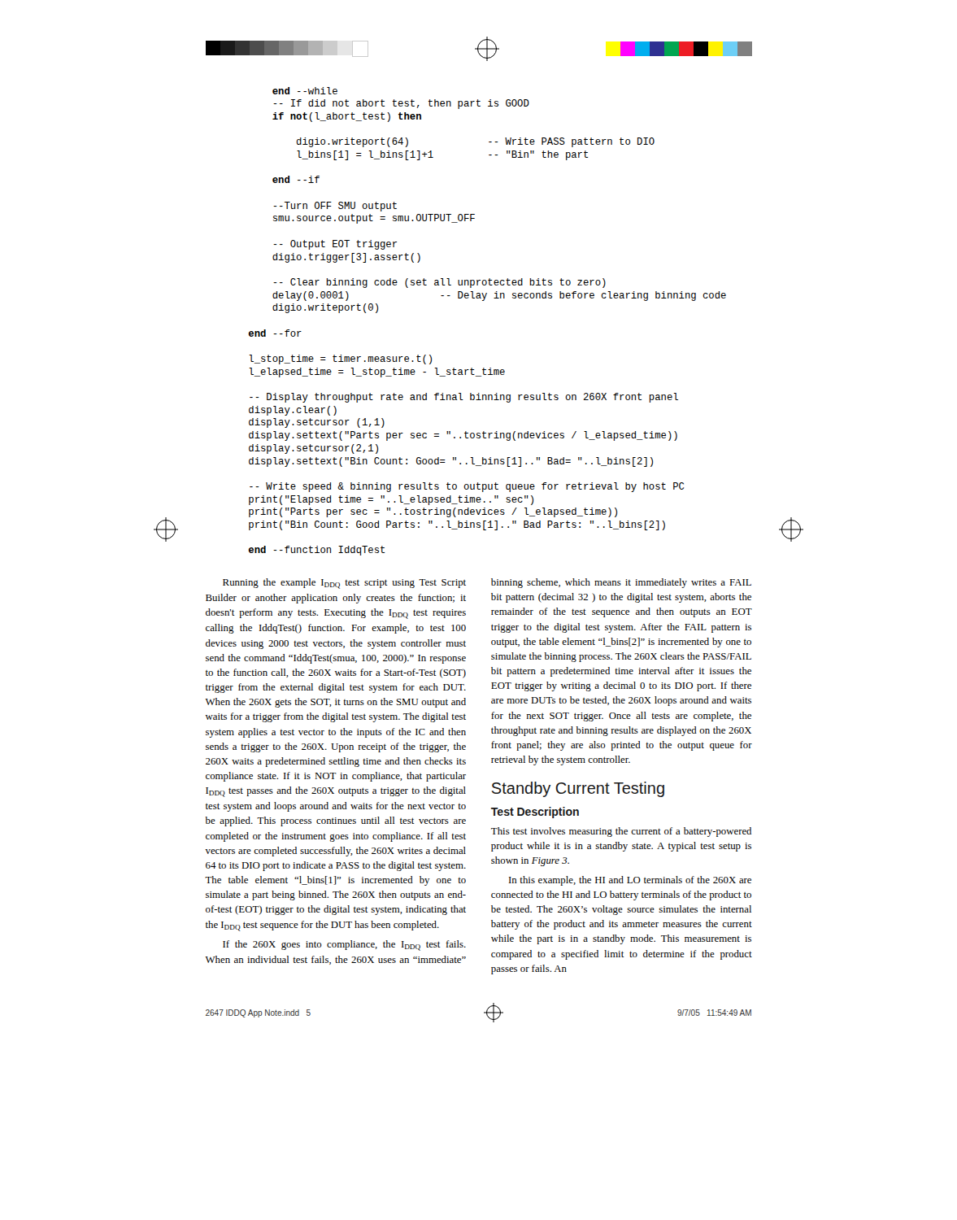end --while
    -- If did not abort test, then part is GOOD
    if not(l_abort_test) then

        digio.writeport(64)             -- Write PASS pattern to DIO
        l_bins[1] = l_bins[1]+1         -- "Bin" the part

    end --if

    --Turn OFF SMU output
    smu.source.output = smu.OUTPUT_OFF

    -- Output EOT trigger
    digio.trigger[3].assert()

    -- Clear binning code (set all unprotected bits to zero)
    delay(0.0001)               -- Delay in seconds before clearing binning code
    digio.writeport(0)

end --for

l_stop_time = timer.measure.t()
l_elapsed_time = l_stop_time - l_start_time

-- Display throughput rate and final binning results on 260X front panel
display.clear()
display.setcursor (1,1)
display.settext("Parts per sec = "..tostring(ndevices / l_elapsed_time))
display.setcursor(2,1)
display.settext("Bin Count: Good= "..l_bins[1].." Bad= "..l_bins[2])

-- Write speed & binning results to output queue for retrieval by host PC
print("Elapsed time = "..l_elapsed_time.." sec")
print("Parts per sec = "..tostring(ndevices / l_elapsed_time))
print("Bin Count: Good Parts: "..l_bins[1].." Bad Parts: "..l_bins[2])

end --function IddqTest
Running the example IDDQ test script using Test Script Builder or another application only creates the function; it doesn't perform any tests. Executing the IDDQ test requires calling the IddqTest() function. For example, to test 100 devices using 2000 test vectors, the system controller must send the command “IddqTest(smua, 100, 2000).” In response to the function call, the 260X waits for a Start-of-Test (SOT) trigger from the external digital test system for each DUT. When the 260X gets the SOT, it turns on the SMU output and waits for a trigger from the digital test system. The digital test system applies a test vector to the inputs of the IC and then sends a trigger to the 260X. Upon receipt of the trigger, the 260X waits a predetermined settling time and then checks its compliance state. If it is NOT in compliance, that particular IDDQ test passes and the 260X outputs a trigger to the digital test system and loops around and waits for the next vector to be applied. This process continues until all test vectors are completed or the instrument goes into compliance. If all test vectors are completed successfully, the 260X writes a decimal 64 to its DIO port to indicate a PASS to the digital test system. The table element “l_bins[1]” is incremented by one to simulate a part being binned. The 260X then outputs an end-of-test (EOT) trigger to the digital test system, indicating that the IDDQ test sequence for the DUT has been completed.
If the 260X goes into compliance, the IDDQ test fails. When an individual test fails, the 260X uses an “immediate” binning scheme, which means it immediately writes a FAIL bit pattern (decimal 32 ) to the digital test system, aborts the remainder of the test sequence and then outputs an EOT trigger to the digital test system. After the FAIL pattern is output, the table element “l_bins[2]” is incremented by one to simulate the binning process. The 260X clears the PASS/FAIL bit pattern a predetermined time interval after it issues the EOT trigger by writing a decimal 0 to its DIO port. If there are more DUTs to be tested, the 260X loops around and waits for the next SOT trigger. Once all tests are complete, the throughput rate and binning results are displayed on the 260X front panel; they are also printed to the output queue for retrieval by the system controller.
Standby Current Testing
Test Description
This test involves measuring the current of a battery-powered product while it is in a standby state. A typical test setup is shown in Figure 3.
In this example, the HI and LO terminals of the 260X are connected to the HI and LO battery terminals of the product to be tested. The 260X’s voltage source simulates the internal battery of the product and its ammeter measures the current while the part is in a standby mode. This measurement is compared to a specified limit to determine if the product passes or fails. An
2647 IDDQ App Note.indd 5
9/7/05 11:54:49 AM